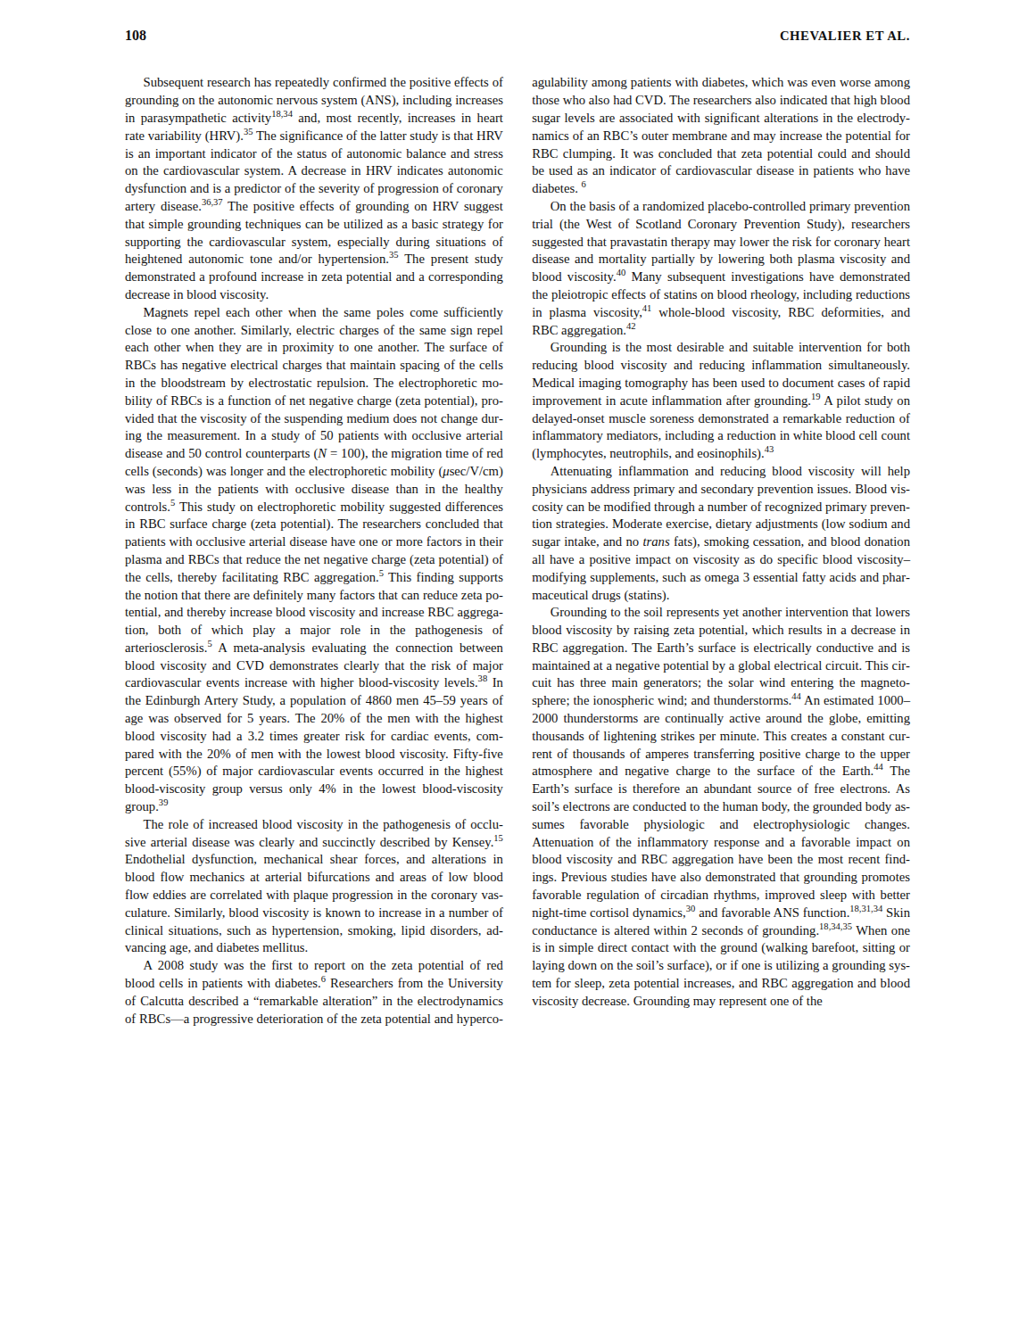108 CHEVALIER ET AL.
Subsequent research has repeatedly confirmed the positive effects of grounding on the autonomic nervous system (ANS), including increases in parasympathetic activity18,34 and, most recently, increases in heart rate variability (HRV).35 The significance of the latter study is that HRV is an important indicator of the status of autonomic balance and stress on the cardiovascular system. A decrease in HRV indicates autonomic dysfunction and is a predictor of the severity of progression of coronary artery disease.36,37 The positive effects of grounding on HRV suggest that simple grounding techniques can be utilized as a basic strategy for supporting the cardiovascular system, especially during situations of heightened autonomic tone and/or hypertension.35 The present study demonstrated a profound increase in zeta potential and a corresponding decrease in blood viscosity.
Magnets repel each other when the same poles come sufficiently close to one another. Similarly, electric charges of the same sign repel each other when they are in proximity to one another. The surface of RBCs has negative electrical charges that maintain spacing of the cells in the bloodstream by electrostatic repulsion. The electrophoretic mobility of RBCs is a function of net negative charge (zeta potential), provided that the viscosity of the suspending medium does not change during the measurement. In a study of 50 patients with occlusive arterial disease and 50 control counterparts (N = 100), the migration time of red cells (seconds) was longer and the electrophoretic mobility (μsec/V/cm) was less in the patients with occlusive disease than in the healthy controls.5 This study on electrophoretic mobility suggested differences in RBC surface charge (zeta potential). The researchers concluded that patients with occlusive arterial disease have one or more factors in their plasma and RBCs that reduce the net negative charge (zeta potential) of the cells, thereby facilitating RBC aggregation.5 This finding supports the notion that there are definitely many factors that can reduce zeta potential, and thereby increase blood viscosity and increase RBC aggregation, both of which play a major role in the pathogenesis of arteriosclerosis.5 A meta-analysis evaluating the connection between blood viscosity and CVD demonstrates clearly that the risk of major cardiovascular events increase with higher blood-viscosity levels.38 In the Edinburgh Artery Study, a population of 4860 men 45–59 years of age was observed for 5 years. The 20% of the men with the highest blood viscosity had a 3.2 times greater risk for cardiac events, compared with the 20% of men with the lowest blood viscosity. Fifty-five percent (55%) of major cardiovascular events occurred in the highest blood-viscosity group versus only 4% in the lowest blood-viscosity group.39
The role of increased blood viscosity in the pathogenesis of occlusive arterial disease was clearly and succinctly described by Kensey.15 Endothelial dysfunction, mechanical shear forces, and alterations in blood flow mechanics at arterial bifurcations and areas of low blood flow eddies are correlated with plaque progression in the coronary vasculature. Similarly, blood viscosity is known to increase in a number of clinical situations, such as hypertension, smoking, lipid disorders, advancing age, and diabetes mellitus.
A 2008 study was the first to report on the zeta potential of red blood cells in patients with diabetes.6 Researchers from the University of Calcutta described a “remarkable alteration” in the electrodynamics of RBCs—a progressive deterioration of the zeta potential and hypercoagulability among patients with diabetes, which was even worse among those who also had CVD. The researchers also indicated that high blood sugar levels are associated with significant alterations in the electrodynamics of an RBC’s outer membrane and may increase the potential for RBC clumping. It was concluded that zeta potential could and should be used as an indicator of cardiovascular disease in patients who have diabetes. 6
On the basis of a randomized placebo-controlled primary prevention trial (the West of Scotland Coronary Prevention Study), researchers suggested that pravastatin therapy may lower the risk for coronary heart disease and mortality partially by lowering both plasma viscosity and blood viscosity.40 Many subsequent investigations have demonstrated the pleiotropic effects of statins on blood rheology, including reductions in plasma viscosity,41 whole-blood viscosity, RBC deformities, and RBC aggregation.42
Grounding is the most desirable and suitable intervention for both reducing blood viscosity and reducing inflammation simultaneously. Medical imaging tomography has been used to document cases of rapid improvement in acute inflammation after grounding.19 A pilot study on delayed-onset muscle soreness demonstrated a remarkable reduction of inflammatory mediators, including a reduction in white blood cell count (lymphocytes, neutrophils, and eosinophils).43
Attenuating inflammation and reducing blood viscosity will help physicians address primary and secondary prevention issues. Blood viscosity can be modified through a number of recognized primary prevention strategies. Moderate exercise, dietary adjustments (low sodium and sugar intake, and no trans fats), smoking cessation, and blood donation all have a positive impact on viscosity as do specific blood viscosity–modifying supplements, such as omega 3 essential fatty acids and pharmaceutical drugs (statins).
Grounding to the soil represents yet another intervention that lowers blood viscosity by raising zeta potential, which results in a decrease in RBC aggregation. The Earth’s surface is electrically conductive and is maintained at a negative potential by a global electrical circuit. This circuit has three main generators; the solar wind entering the magnetosphere; the ionospheric wind; and thunderstorms.44 An estimated 1000–2000 thunderstorms are continually active around the globe, emitting thousands of lightening strikes per minute. This creates a constant current of thousands of amperes transferring positive charge to the upper atmosphere and negative charge to the surface of the Earth.44 The Earth’s surface is therefore an abundant source of free electrons. As soil’s electrons are conducted to the human body, the grounded body assumes favorable physiologic and electrophysiologic changes. Attenuation of the inflammatory response and a favorable impact on blood viscosity and RBC aggregation have been the most recent findings. Previous studies have also demonstrated that grounding promotes favorable regulation of circadian rhythms, improved sleep with better night-time cortisol dynamics,30 and favorable ANS function.18,31,34 Skin conductance is altered within 2 seconds of grounding.18,34,35 When one is in simple direct contact with the ground (walking barefoot, sitting or laying down on the soil’s surface), or if one is utilizing a grounding system for sleep, zeta potential increases, and RBC aggregation and blood viscosity decrease. Grounding may represent one of the